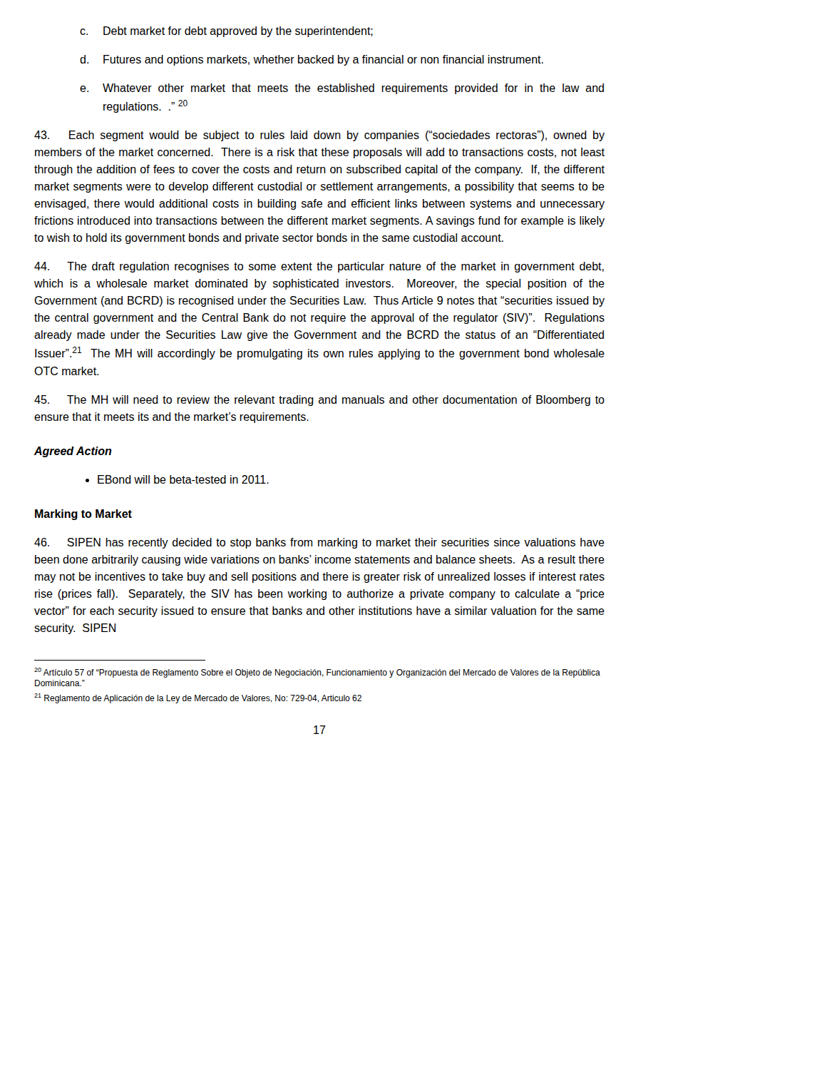c. Debt market for debt approved by the superintendent;
d. Futures and options markets, whether backed by a financial or non financial instrument.
e. Whatever other market that meets the established requirements provided for in the law and regulations. .” 20
43. Each segment would be subject to rules laid down by companies (“sociedades rectoras”), owned by members of the market concerned. There is a risk that these proposals will add to transactions costs, not least through the addition of fees to cover the costs and return on subscribed capital of the company. If, the different market segments were to develop different custodial or settlement arrangements, a possibility that seems to be envisaged, there would additional costs in building safe and efficient links between systems and unnecessary frictions introduced into transactions between the different market segments. A savings fund for example is likely to wish to hold its government bonds and private sector bonds in the same custodial account.
44. The draft regulation recognises to some extent the particular nature of the market in government debt, which is a wholesale market dominated by sophisticated investors. Moreover, the special position of the Government (and BCRD) is recognised under the Securities Law. Thus Article 9 notes that “securities issued by the central government and the Central Bank do not require the approval of the regulator (SIV)”. Regulations already made under the Securities Law give the Government and the BCRD the status of an “Differentiated Issuer”.21 The MH will accordingly be promulgating its own rules applying to the government bond wholesale OTC market.
45. The MH will need to review the relevant trading and manuals and other documentation of Bloomberg to ensure that it meets its and the market’s requirements.
Agreed Action
EBond will be beta-tested in 2011.
Marking to Market
46. SIPEN has recently decided to stop banks from marking to market their securities since valuations have been done arbitrarily causing wide variations on banks’ income statements and balance sheets. As a result there may not be incentives to take buy and sell positions and there is greater risk of unrealized losses if interest rates rise (prices fall). Separately, the SIV has been working to authorize a private company to calculate a “price vector” for each security issued to ensure that banks and other institutions have a similar valuation for the same security. SIPEN
20 Artículo 57 of “Propuesta de Reglamento Sobre el Objeto de Negociación, Funcionamiento y Organización del Mercado de Valores de la República Dominicana.”
21 Reglamento de Aplicación de la Ley de Mercado de Valores, No: 729-04, Articulo 62
17